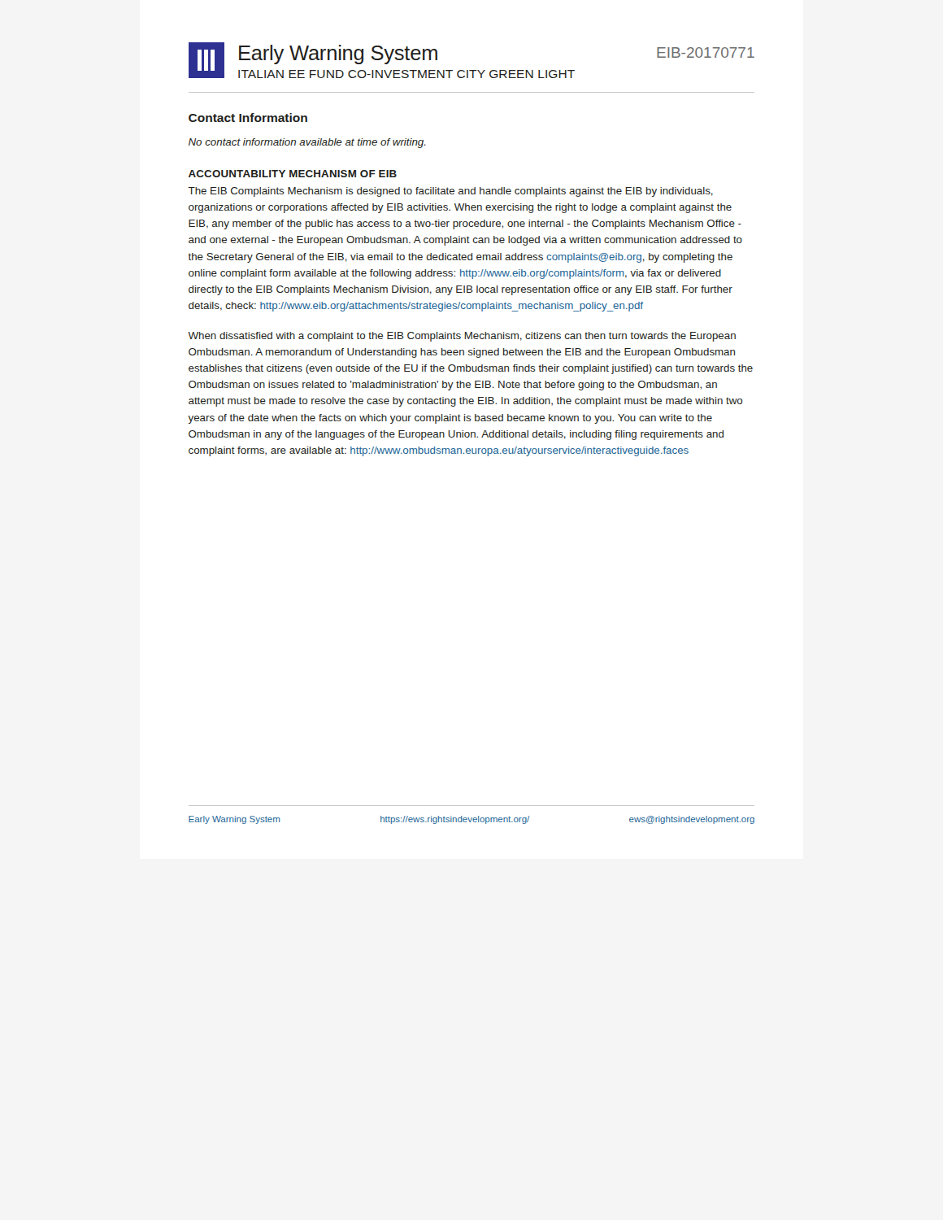Early Warning System
ITALIAN EE FUND CO-INVESTMENT CITY GREEN LIGHT
EIB-20170771
Contact Information
No contact information available at time of writing.
ACCOUNTABILITY MECHANISM OF EIB
The EIB Complaints Mechanism is designed to facilitate and handle complaints against the EIB by individuals, organizations or corporations affected by EIB activities. When exercising the right to lodge a complaint against the EIB, any member of the public has access to a two-tier procedure, one internal - the Complaints Mechanism Office - and one external - the European Ombudsman. A complaint can be lodged via a written communication addressed to the Secretary General of the EIB, via email to the dedicated email address complaints@eib.org, by completing the online complaint form available at the following address: http://www.eib.org/complaints/form, via fax or delivered directly to the EIB Complaints Mechanism Division, any EIB local representation office or any EIB staff. For further details, check: http://www.eib.org/attachments/strategies/complaints_mechanism_policy_en.pdf
When dissatisfied with a complaint to the EIB Complaints Mechanism, citizens can then turn towards the European Ombudsman. A memorandum of Understanding has been signed between the EIB and the European Ombudsman establishes that citizens (even outside of the EU if the Ombudsman finds their complaint justified) can turn towards the Ombudsman on issues related to 'maladministration' by the EIB. Note that before going to the Ombudsman, an attempt must be made to resolve the case by contacting the EIB. In addition, the complaint must be made within two years of the date when the facts on which your complaint is based became known to you. You can write to the Ombudsman in any of the languages of the European Union. Additional details, including filing requirements and complaint forms, are available at: http://www.ombudsman.europa.eu/atyourservice/interactiveguide.faces
Early Warning System
https://ews.rightsindevelopment.org/
ews@rightsindevelopment.org